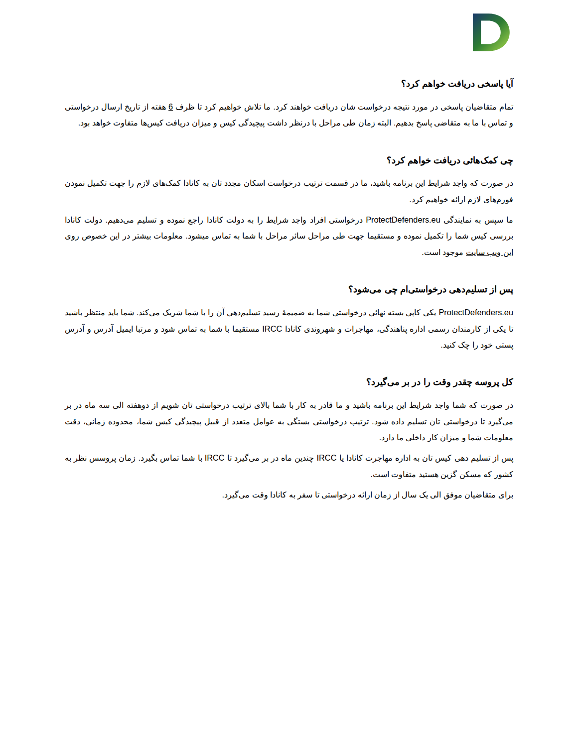آیا پاسخی دریافت خواهم کرد؟
تمام متقاضیان پاسخی در مورد نتیجه درخواست شان دریافت خواهند کرد. ما تلاش خواهیم کرد تا ظرف 6 هفته از تاریخ ارسال درخواستی و تماس با ما به متقاضی پاسخ بدهیم. البته زمان طی مراحل با درنظر داشت پیچیدگی کیس و میزان دریافت کیس‌ها متفاوت خواهد بود.
چی کمک‌هائی دریافت خواهم کرد؟
در صورت که واجد شرایط این برنامه باشید، ما در قسمت ترتیب درخواست اسکان مجدد تان به کانادا کمک‌های لازم را جهت تکمیل نمودن فورم‌های لازم ارائه خواهیم کرد.
ما سپس به نمایندگی ProtectDefenders.eu درخواستی افراد واجد شرایط را به دولت کانادا راجع نموده و تسلیم می‌دهیم. دولت کانادا بررسی کیس شما را تکمیل نموده و مستقیما جهت طی مراحل سائر مراحل با شما به تماس میشود. معلومات بیشتر در این خصوص روی این ویب سایت موجود است.
پس از تسلیم‌دهی درخواستی‌ام چی می‌شود؟
ProtectDefenders.eu یکی کاپی بسته نهائی درخواستی شما به ضمیمهٔ رسید تسلیم‌دهی آن را با شما شریک می‌کند. شما باید منتظر باشید تا یکی از کارمندان رسمی اداره پناهندگی، مهاجرات و شهروندی کانادا IRCC مستقیما با شما به تماس شود و مرتبا ایمیل آدرس و آدرس پستی خود را چک کنید.
کل پروسه چقدر وقت را در بر می‌گیرد؟
در صورت که شما واجد شرایط این برنامه باشید و ما قادر به کار با شما بالای ترتیب درخواستی تان شویم از دوهفته الی سه ماه در بر می‌گیرد تا درخواستی تان تسلیم داده شود. ترتیب درخواستی بستگی به عوامل متعدد از قبیل پیچیدگی کیس شما، محدوده زمانی، دقت معلومات شما و میزان کار داخلی ما دارد.
پس از تسلیم دهی کیس تان به اداره مهاجرت کانادا یا IRCC چندین ماه در بر می‌گیرد تا IRCC با شما تماس بگیرد. زمان پروسس نظر به کشور که مسکن گزین هستید متفاوت است.
برای متقاضیان موفق الی یک سال از زمان ارائه درخواستی تا سفر به کانادا وقت می‌گیرد.